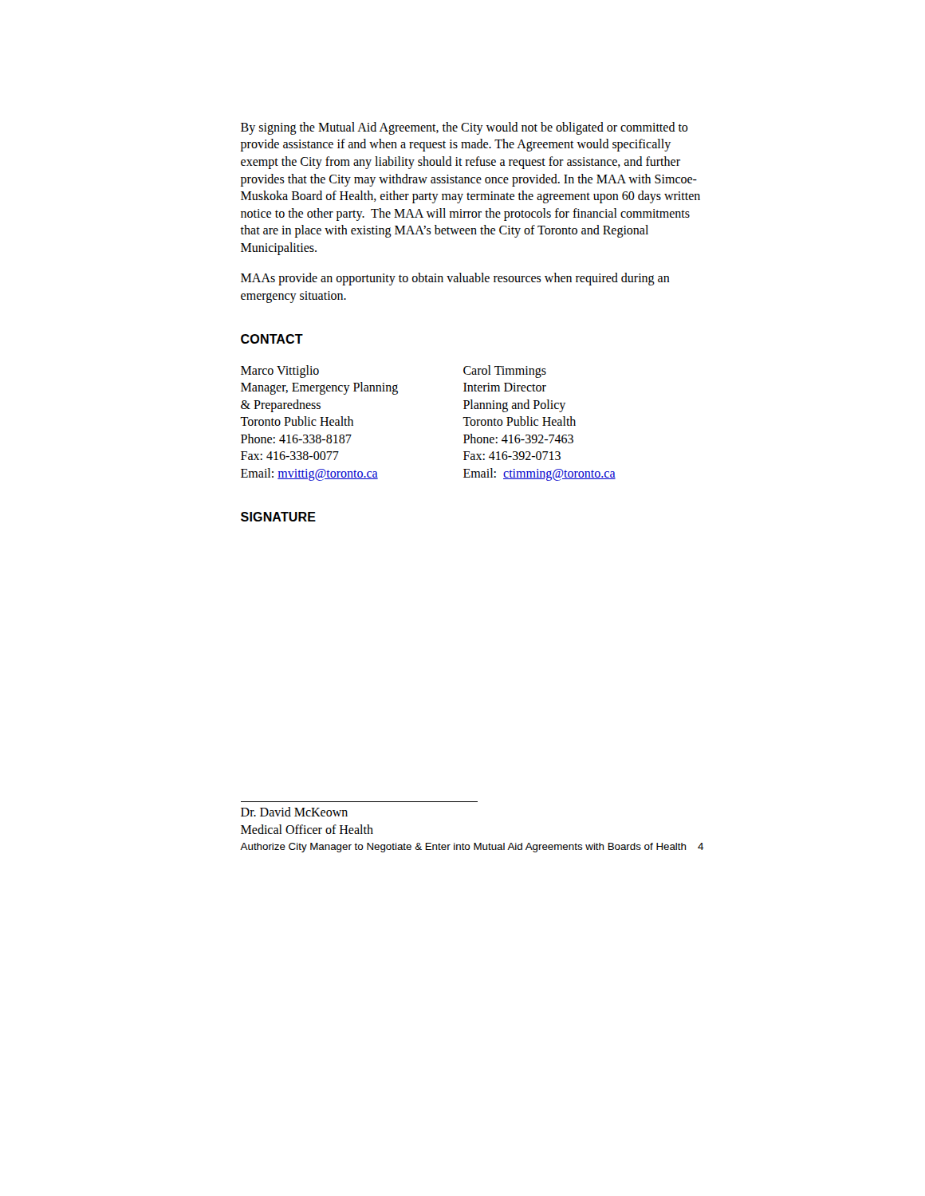By signing the Mutual Aid Agreement, the City would not be obligated or committed to provide assistance if and when a request is made. The Agreement would specifically exempt the City from any liability should it refuse a request for assistance, and further provides that the City may withdraw assistance once provided. In the MAA with Simcoe-Muskoka Board of Health, either party may terminate the agreement upon 60 days written notice to the other party. The MAA will mirror the protocols for financial commitments that are in place with existing MAA’s between the City of Toronto and Regional Municipalities.
MAAs provide an opportunity to obtain valuable resources when required during an emergency situation.
CONTACT
| Marco Vittiglio | Carol Timmings |
| Manager, Emergency Planning | Interim Director |
| & Preparedness | Planning and Policy |
| Toronto Public Health | Toronto Public Health |
| Phone: 416-338-8187 | Phone: 416-392-7463 |
| Fax: 416-338-0077 | Fax: 416-392-0713 |
| Email: mvittig@toronto.ca | Email: ctimming@toronto.ca |
SIGNATURE
Dr. David McKeown
Medical Officer of Health
4 Authorize City Manager to Negotiate & Enter into Mutual Aid Agreements with Boards of Health